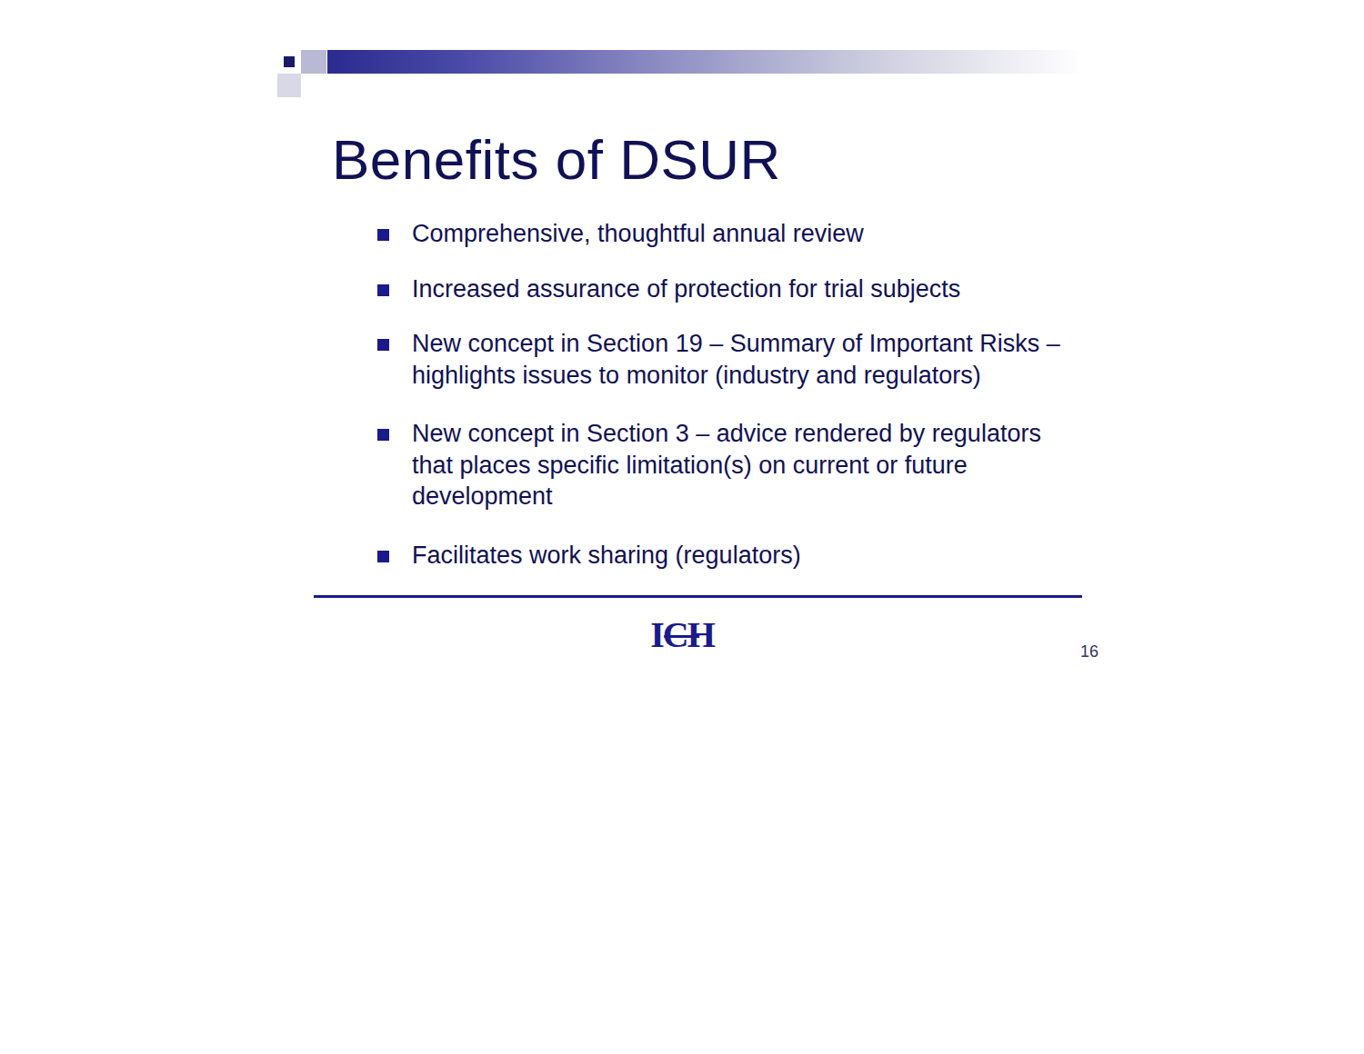Benefits of DSUR
Comprehensive, thoughtful annual review
Increased assurance of protection for trial subjects
New concept in Section 19 – Summary of Important Risks – highlights issues to monitor (industry and regulators)
New concept in Section 3 – advice rendered by regulators that places specific limitation(s) on current or future development
Facilitates work sharing (regulators)
ICH
16